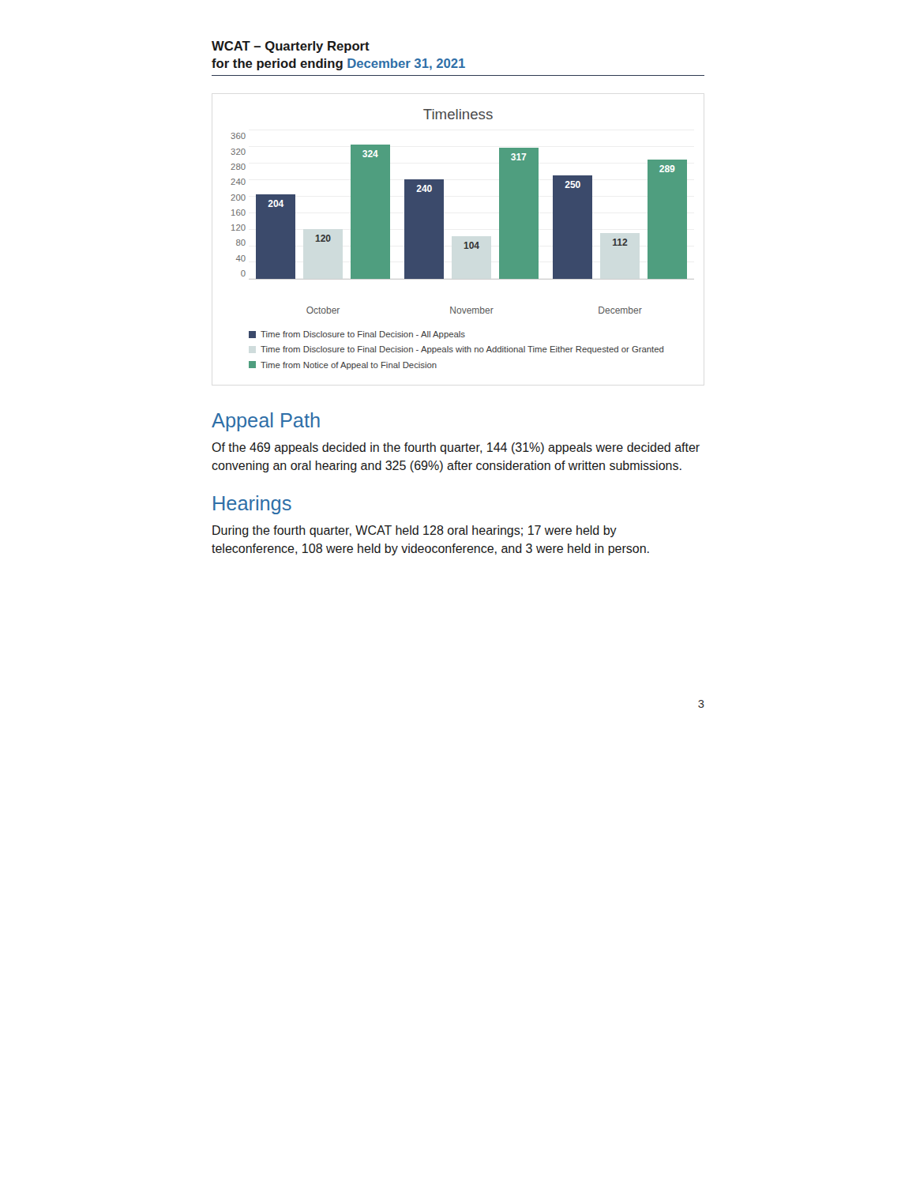WCAT – Quarterly Report
for the period ending December 31, 2021
Timeliness
360 320 280 240 200 160 120 80 40 0
204
120
324
240
104
317
250
112
289
October November December
Time from Disclosure to Final Decision - All Appeals
Time from Disclosure to Final Decision - Appeals with no Additional Time Either Requested or Granted
Time from Notice of Appeal to Final Decision
Appeal Path
Of the 469 appeals decided in the fourth quarter, 144 (31%) appeals were decided after convening an oral hearing and 325 (69%) after consideration of written submissions.
Hearings
During the fourth quarter, WCAT held 128 oral hearings; 17 were held by teleconference, 108 were held by videoconference, and 3 were held in person.
3